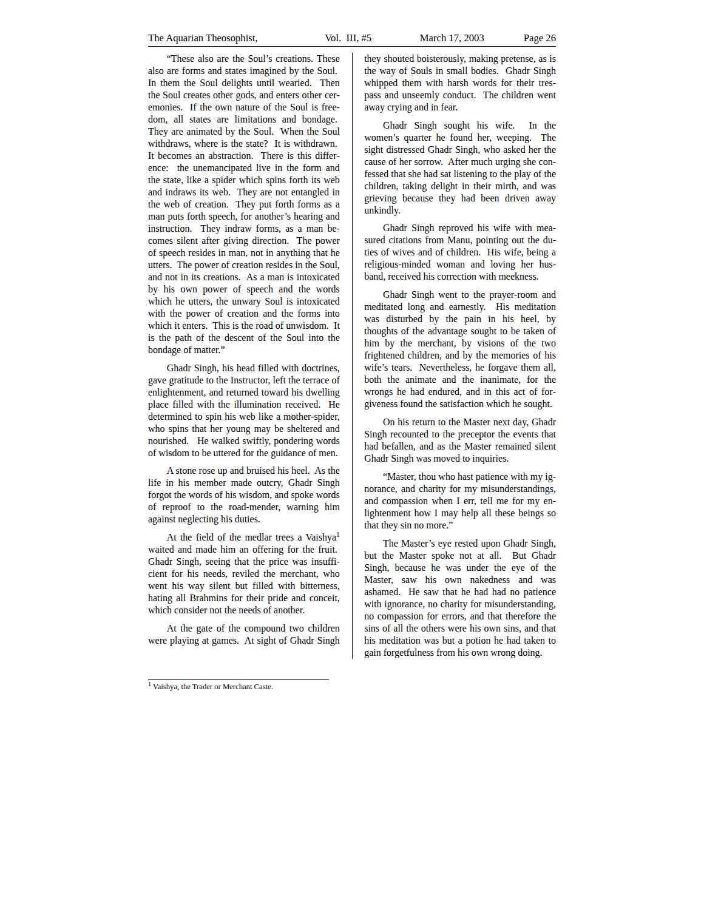| The Aquarian Theosophist, | Vol. III, #5 | March 17, 2003 | Page 26 |
“These also are the Soul’s creations. These also are forms and states imagined by the Soul. In them the Soul delights until wearied. Then the Soul creates other gods, and enters other ceremonies. If the own nature of the Soul is freedom, all states are limitations and bondage. They are animated by the Soul. When the Soul withdraws, where is the state? It is withdrawn. It becomes an abstraction. There is this difference: the unemancipated live in the form and the state, like a spider which spins forth its web and indraws its web. They are not entangled in the web of creation. They put forth forms as a man puts forth speech, for another’s hearing and instruction. They indraw forms, as a man becomes silent after giving direction. The power of speech resides in man, not in anything that he utters. The power of creation resides in the Soul, and not in its creations. As a man is intoxicated by his own power of speech and the words which he utters, the unwary Soul is intoxicated with the power of creation and the forms into which it enters. This is the road of unwisdom. It is the path of the descent of the Soul into the bondage of matter.”
Ghadr Singh, his head filled with doctrines, gave gratitude to the Instructor, left the terrace of enlightenment, and returned toward his dwelling place filled with the illumination received. He determined to spin his web like a mother-spider, who spins that her young may be sheltered and nourished. He walked swiftly, pondering words of wisdom to be uttered for the guidance of men.
A stone rose up and bruised his heel. As the life in his member made outcry, Ghadr Singh forgot the words of his wisdom, and spoke words of reproof to the road-mender, warning him against neglecting his duties.
At the field of the medlar trees a Vaishya1 waited and made him an offering for the fruit. Ghadr Singh, seeing that the price was insufficient for his needs, reviled the merchant, who went his way silent but filled with bitterness, hating all Brahmins for their pride and conceit, which consider not the needs of another.
At the gate of the compound two children were playing at games. At sight of Ghadr Singh they shouted boisterously, making pretense, as is the way of Souls in small bodies. Ghadr Singh whipped them with harsh words for their trespass and unseemly conduct. The children went away crying and in fear.
Ghadr Singh sought his wife. In the women’s quarter he found her, weeping. The sight distressed Ghadr Singh, who asked her the cause of her sorrow. After much urging she confessed that she had sat listening to the play of the children, taking delight in their mirth, and was grieving because they had been driven away unkindly.
Ghadr Singh reproved his wife with measured citations from Manu, pointing out the duties of wives and of children. His wife, being a religious-minded woman and loving her husband, received his correction with meekness.
Ghadr Singh went to the prayer-room and meditated long and earnestly. His meditation was disturbed by the pain in his heel, by thoughts of the advantage sought to be taken of him by the merchant, by visions of the two frightened children, and by the memories of his wife’s tears. Nevertheless, he forgave them all, both the animate and the inanimate, for the wrongs he had endured, and in this act of forgiveness found the satisfaction which he sought.
On his return to the Master next day, Ghadr Singh recounted to the preceptor the events that had befallen, and as the Master remained silent Ghadr Singh was moved to inquiries.
“Master, thou who hast patience with my ignorance, and charity for my misunderstandings, and compassion when I err, tell me for my enlightenment how I may help all these beings so that they sin no more.”
The Master’s eye rested upon Ghadr Singh, but the Master spoke not at all. But Ghadr Singh, because he was under the eye of the Master, saw his own nakedness and was ashamed. He saw that he had had no patience with ignorance, no charity for misunderstanding, no compassion for errors, and that therefore the sins of all the others were his own sins, and that his meditation was but a potion he had taken to gain forgetfulness from his own wrong doing.
1 Vaishya, the Trader or Merchant Caste.